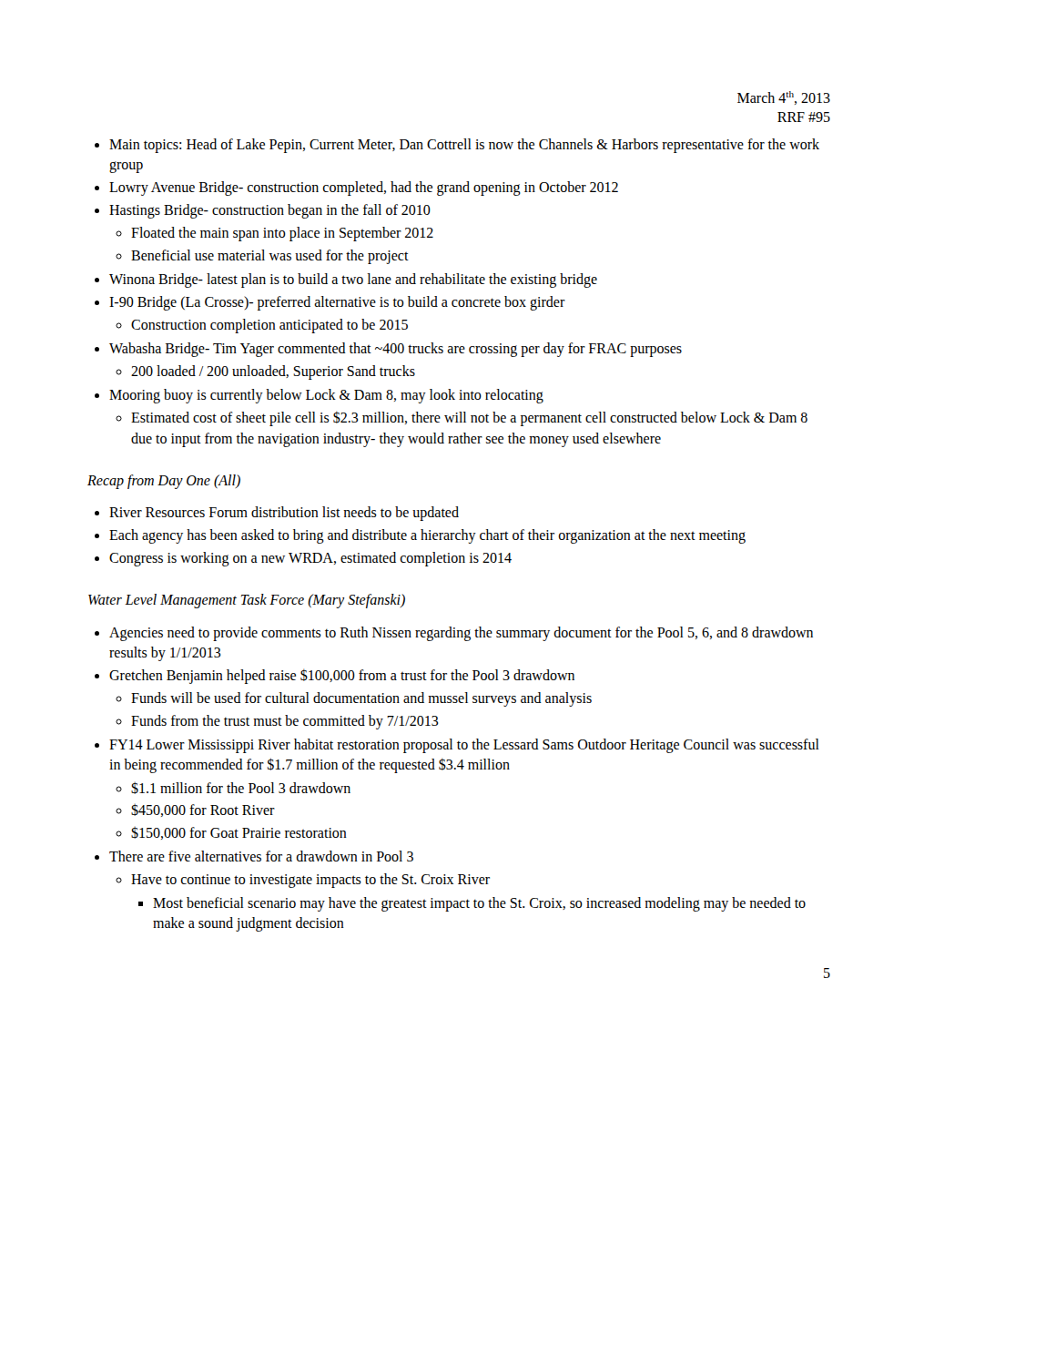March 4th, 2013
RRF #95
Main topics: Head of Lake Pepin, Current Meter, Dan Cottrell is now the Channels & Harbors representative for the work group
Lowry Avenue Bridge- construction completed, had the grand opening in October 2012
Hastings Bridge- construction began in the fall of 2010
Floated the main span into place in September 2012
Beneficial use material was used for the project
Winona Bridge- latest plan is to build a two lane and rehabilitate the existing bridge
I-90 Bridge (La Crosse)- preferred alternative is to build a concrete box girder
Construction completion anticipated to be 2015
Wabasha Bridge- Tim Yager commented that ~400 trucks are crossing per day for FRAC purposes
200 loaded / 200 unloaded, Superior Sand trucks
Mooring buoy is currently below Lock & Dam 8, may look into relocating
Estimated cost of sheet pile cell is $2.3 million, there will not be a permanent cell constructed below Lock & Dam 8 due to input from the navigation industry- they would rather see the money used elsewhere
Recap from Day One (All)
River Resources Forum distribution list needs to be updated
Each agency has been asked to bring and distribute a hierarchy chart of their organization at the next meeting
Congress is working on a new WRDA, estimated completion is 2014
Water Level Management Task Force (Mary Stefanski)
Agencies need to provide comments to Ruth Nissen regarding the summary document for the Pool 5, 6, and 8 drawdown results by 1/1/2013
Gretchen Benjamin helped raise $100,000 from a trust for the Pool 3 drawdown
Funds will be used for cultural documentation and mussel surveys and analysis
Funds from the trust must be committed by 7/1/2013
FY14 Lower Mississippi River habitat restoration proposal to the Lessard Sams Outdoor Heritage Council was successful in being recommended for $1.7 million of the requested $3.4 million
$1.1 million for the Pool 3 drawdown
$450,000 for Root River
$150,000 for Goat Prairie restoration
There are five alternatives for a drawdown in Pool 3
Have to continue to investigate impacts to the St. Croix River
Most beneficial scenario may have the greatest impact to the St. Croix, so increased modeling may be needed to make a sound judgment decision
5